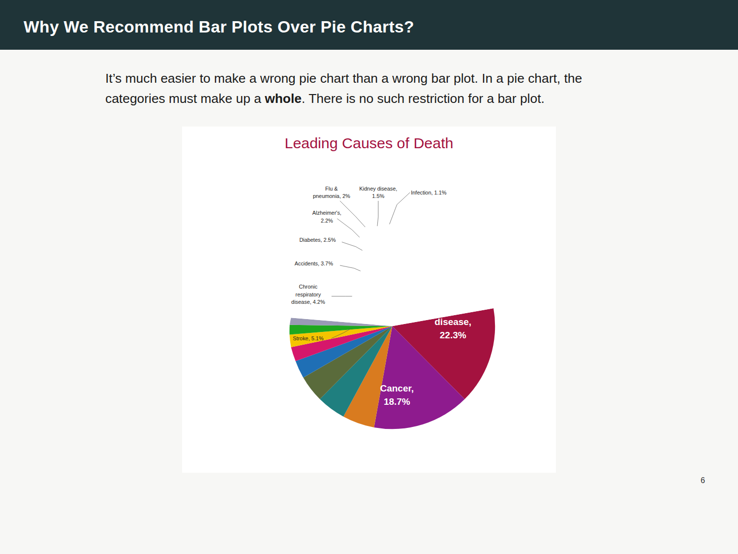Why We Recommend Bar Plots Over Pie Charts?
It’s much easier to make a wrong pie chart than a wrong bar plot. In a pie chart, the categories must make up a whole. There is no such restriction for a bar plot.
Leading Causes of Death
Heart disease, 22.3% Cancer, 18.7% Flu & pneumonia, 2% Kidney disease, 1.5% Infection, 1.1% Alzheimer's, 2.2% Diabetes, 2.5% Accidents, 3.7% Chronic respiratory disease, 4.2% Stroke, 5.1%
6